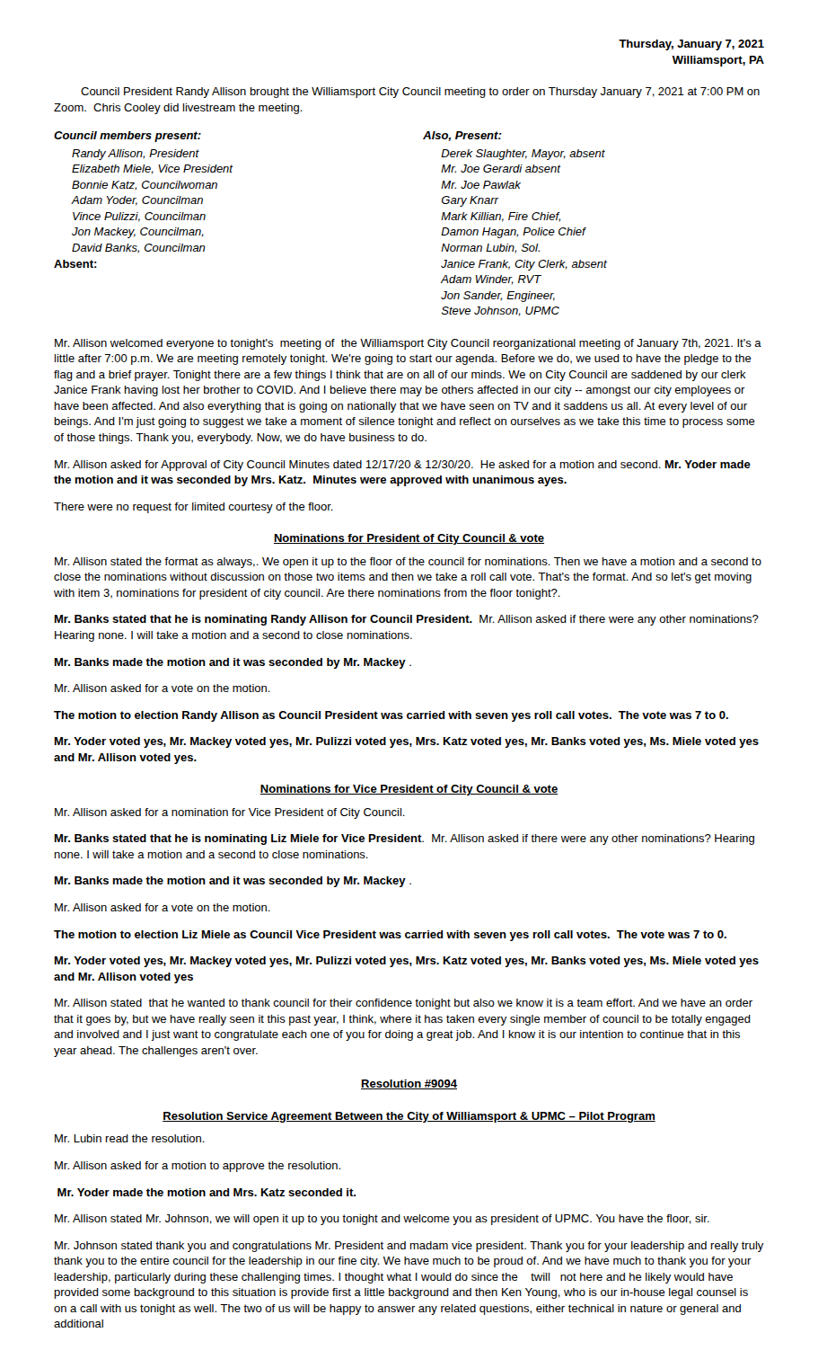Thursday, January 7, 2021
Williamsport, PA
Council President Randy Allison brought the Williamsport City Council meeting to order on Thursday January 7, 2021 at 7:00 PM on Zoom. Chris Cooley did livestream the meeting.
Council members present:
Randy Allison, President
Elizabeth Miele, Vice President
Bonnie Katz, Councilwoman
Adam Yoder, Councilman
Vince Pulizzi, Councilman
Jon Mackey, Councilman,
David Banks, Councilman
Absent:
Also, Present:
Derek Slaughter, Mayor, absent
Mr. Joe Gerardi absent
Mr. Joe Pawlak
Gary Knarr
Mark Killian, Fire Chief,
Damon Hagan, Police Chief
Norman Lubin, Sol.
Janice Frank, City Clerk, absent
Adam Winder, RVT
Jon Sander, Engineer,
Steve Johnson, UPMC
Mr. Allison welcomed everyone to tonight's meeting of the Williamsport City Council reorganizational meeting of January 7th, 2021. It's a little after 7:00 p.m. We are meeting remotely tonight. We're going to start our agenda. Before we do, we used to have the pledge to the flag and a brief prayer. Tonight there are a few things I think that are on all of our minds. We on City Council are saddened by our clerk Janice Frank having lost her brother to COVID. And I believe there may be others affected in our city -- amongst our city employees or have been affected. And also everything that is going on nationally that we have seen on TV and it saddens us all. At every level of our beings. And I'm just going to suggest we take a moment of silence tonight and reflect on ourselves as we take this time to process some of those things. Thank you, everybody. Now, we do have business to do.
Mr. Allison asked for Approval of City Council Minutes dated 12/17/20 & 12/30/20. He asked for a motion and second. Mr. Yoder made the motion and it was seconded by Mrs. Katz. Minutes were approved with unanimous ayes.
There were no request for limited courtesy of the floor.
Nominations for President of City Council & vote
Mr. Allison stated the format as always,. We open it up to the floor of the council for nominations. Then we have a motion and a second to close the nominations without discussion on those two items and then we take a roll call vote. That's the format. And so let's get moving with item 3, nominations for president of city council. Are there nominations from the floor tonight?.
Mr. Banks stated that he is nominating Randy Allison for Council President. Mr. Allison asked if there were any other nominations? Hearing none. I will take a motion and a second to close nominations.
Mr. Banks made the motion and it was seconded by Mr. Mackey .
Mr. Allison asked for a vote on the motion.
The motion to election Randy Allison as Council President was carried with seven yes roll call votes. The vote was 7 to 0.
Mr. Yoder voted yes, Mr. Mackey voted yes, Mr. Pulizzi voted yes, Mrs. Katz voted yes, Mr. Banks voted yes, Ms. Miele voted yes and Mr. Allison voted yes.
Nominations for Vice President of City Council & vote
Mr. Allison asked for a nomination for Vice President of City Council.
Mr. Banks stated that he is nominating Liz Miele for Vice President. Mr. Allison asked if there were any other nominations? Hearing none. I will take a motion and a second to close nominations.
Mr. Banks made the motion and it was seconded by Mr. Mackey .
Mr. Allison asked for a vote on the motion.
The motion to election Liz Miele as Council Vice President was carried with seven yes roll call votes. The vote was 7 to 0.
Mr. Yoder voted yes, Mr. Mackey voted yes, Mr. Pulizzi voted yes, Mrs. Katz voted yes, Mr. Banks voted yes, Ms. Miele voted yes and Mr. Allison voted yes
Mr. Allison stated that he wanted to thank council for their confidence tonight but also we know it is a team effort. And we have an order that it goes by, but we have really seen it this past year, I think, where it has taken every single member of council to be totally engaged and involved and I just want to congratulate each one of you for doing a great job. And I know it is our intention to continue that in this year ahead. The challenges aren't over.
Resolution #9094
Resolution Service Agreement Between the City of Williamsport & UPMC – Pilot Program
Mr. Lubin read the resolution.
Mr. Allison asked for a motion to approve the resolution.
Mr. Yoder made the motion and Mrs. Katz seconded it.
Mr. Allison stated Mr. Johnson, we will open it up to you tonight and welcome you as president of UPMC. You have the floor, sir.
Mr. Johnson stated thank you and congratulations Mr. President and madam vice president. Thank you for your leadership and really truly thank you to the entire council for the leadership in our fine city. We have much to be proud of. And we have much to thank you for your leadership, particularly during these challenging times. I thought what I would do since the twill not here and he likely would have provided some background to this situation is provide first a little background and then Ken Young, who is our in-house legal counsel is on a call with us tonight as well. The two of us will be happy to answer any related questions, either technical in nature or general and additional